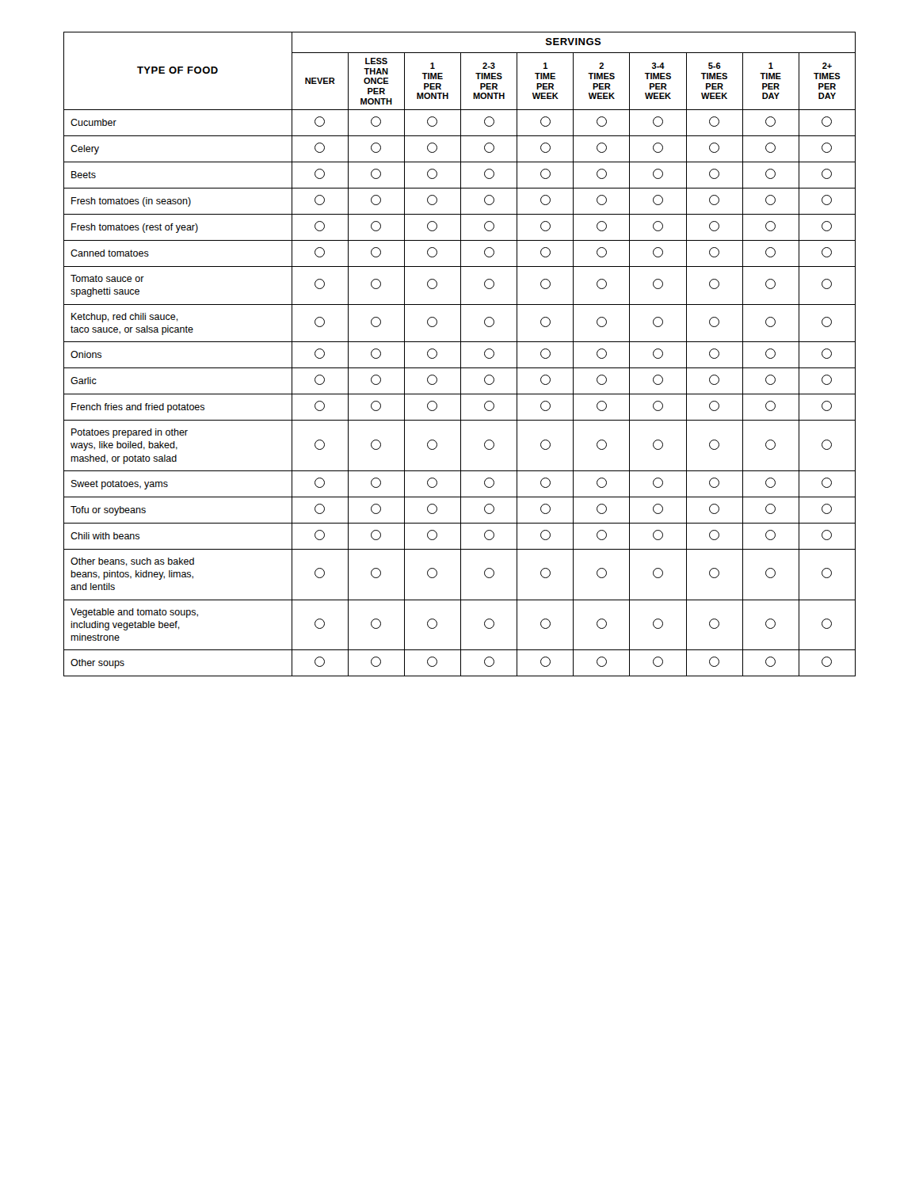| TYPE OF FOOD | SERVINGS |
| --- | --- |
| NEVER | LESS THAN ONCE PER MONTH | 1 TIME PER MONTH | 2-3 TIMES PER MONTH | 1 TIME PER WEEK | 2 TIMES PER WEEK | 3-4 TIMES PER WEEK | 5-6 TIMES PER WEEK | 1 TIME PER DAY | 2+ TIMES PER DAY |
| Cucumber | | | | | | | | | | |
| Celery | | | | | | | | | | |
| Beets | | | | | | | | | | |
| Fresh tomatoes (in season) | | | | | | | | | | |
| Fresh tomatoes (rest of year) | | | | | | | | | | |
| Canned tomatoes | | | | | | | | | | |
| Tomato sauce or spaghetti sauce | | | | | | | | | | |
| Ketchup, red chili sauce, taco sauce, or salsa picante | | | | | | | | | | |
| Onions | | | | | | | | | | |
| Garlic | | | | | | | | | | |
| French fries and fried potatoes | | | | | | | | | | |
| Potatoes prepared in other ways, like boiled, baked, mashed, or potato salad | | | | | | | | | | |
| Sweet potatoes, yams | | | | | | | | | | |
| Tofu or soybeans | | | | | | | | | | |
| Chili with beans | | | | | | | | | | |
| Other beans, such as baked beans, pintos, kidney, limas, and lentils | | | | | | | | | | |
| Vegetable and tomato soups, including vegetable beef, minestrone | | | | | | | | | | |
| Other soups | | | | | | | | | | |